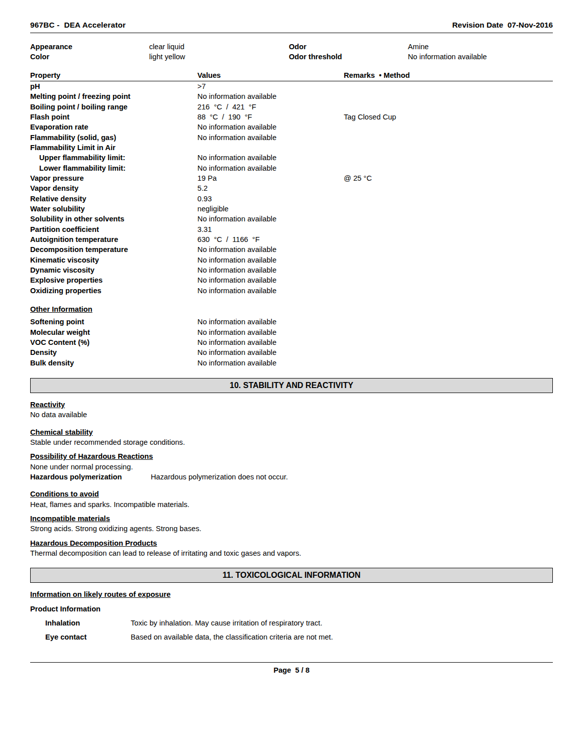967BC - DEA Accelerator
Revision Date 07-Nov-2016
Appearance
clear liquid
Odor
Amine
Color
light yellow
Odor threshold
No information available
| Property | Values | Remarks • Method |
| --- | --- | --- |
| pH | >7 | |
| Melting point / freezing point | No information available | |
| Boiling point / boiling range | 216 °C / 421 °F | |
| Flash point | 88 °C / 190 °F | Tag Closed Cup |
| Evaporation rate | No information available | |
| Flammability (solid, gas) | No information available | |
| Flammability Limit in Air | | |
| Upper flammability limit: | No information available | |
| Lower flammability limit: | No information available | |
| Vapor pressure | 19 Pa | @ 25 °C |
| Vapor density | 5.2 | |
| Relative density | 0.93 | |
| Water solubility | negligible | |
| Solubility in other solvents | No information available | |
| Partition coefficient | 3.31 | |
| Autoignition temperature | 630 °C / 1166 °F | |
| Decomposition temperature | No information available | |
| Kinematic viscosity | No information available | |
| Dynamic viscosity | No information available | |
| Explosive properties | No information available | |
| Oxidizing properties | No information available | |
Other Information
| Softening point | No information available | |
| Molecular weight | No information available | |
| VOC Content (%) | No information available | |
| Density | No information available | |
| Bulk density | No information available | |
10. STABILITY AND REACTIVITY
Reactivity
No data available
Chemical stability
Stable under recommended storage conditions.
Possibility of Hazardous Reactions
None under normal processing.
Hazardous polymerization
Hazardous polymerization does not occur.
Conditions to avoid
Heat, flames and sparks. Incompatible materials.
Incompatible materials
Strong acids. Strong oxidizing agents. Strong bases.
Hazardous Decomposition Products
Thermal decomposition can lead to release of irritating and toxic gases and vapors.
11. TOXICOLOGICAL INFORMATION
Information on likely routes of exposure
Product Information
Inhalation
Toxic by inhalation. May cause irritation of respiratory tract.
Eye contact
Based on available data, the classification criteria are not met.
Page 5 / 8